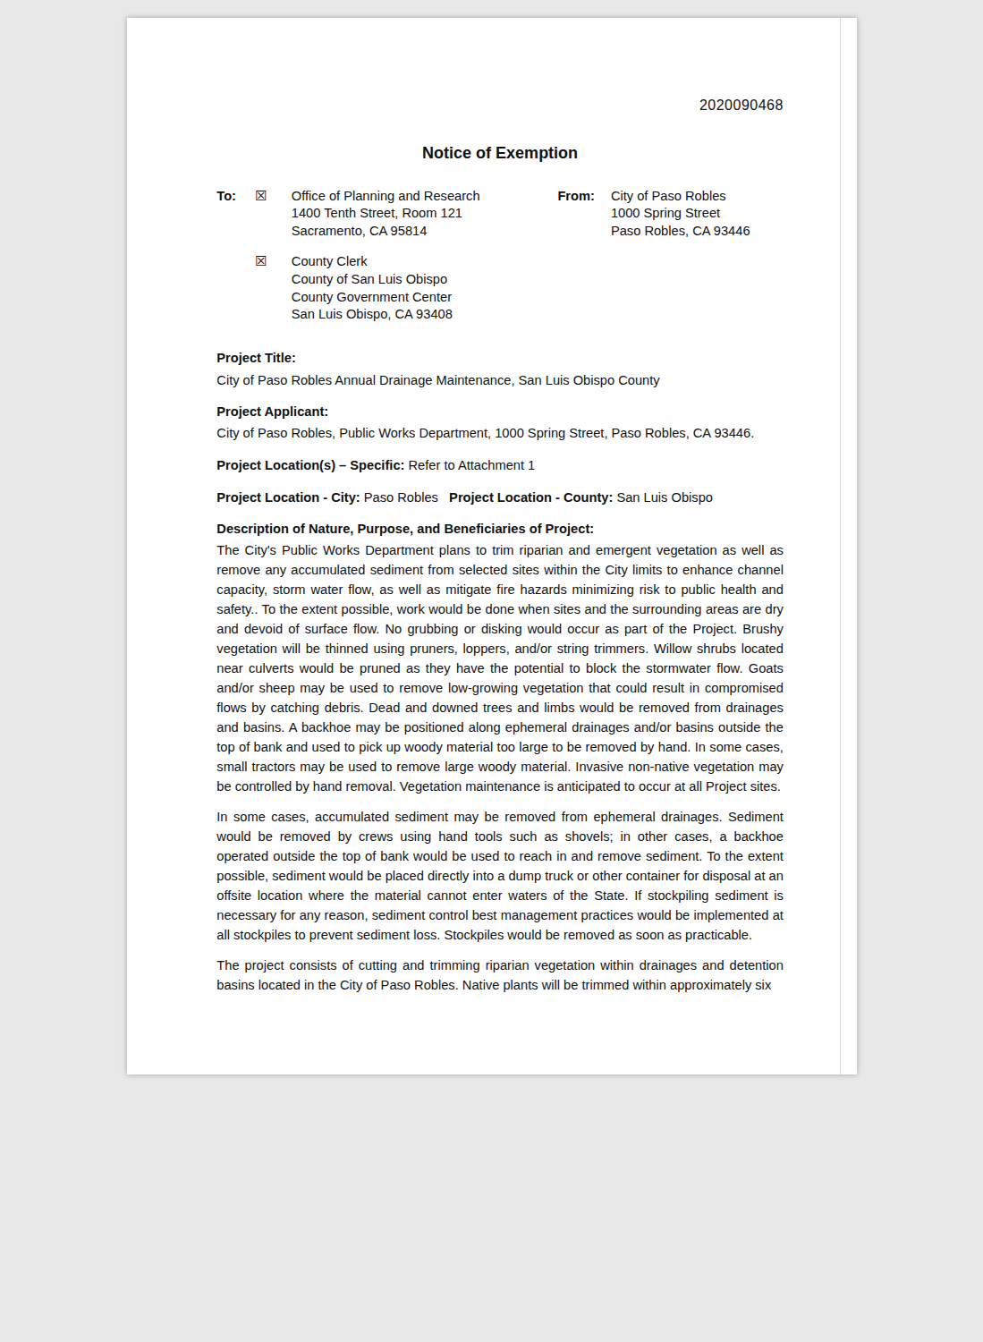2020090468
Notice of Exemption
| To: | ☒ | Office of Planning and Research 1400 Tenth Street, Room 121 Sacramento, CA 95814 | From: | City of Paso Robles 1000 Spring Street Paso Robles, CA 93446 |
| | ☒ | County Clerk County of San Luis Obispo County Government Center San Luis Obispo, CA 93408 |
Project Title:
City of Paso Robles Annual Drainage Maintenance, San Luis Obispo County
Project Applicant:
City of Paso Robles, Public Works Department, 1000 Spring Street, Paso Robles, CA 93446.
Project Location(s) – Specific: Refer to Attachment 1
Project Location - City: Paso Robles Project Location - County: San Luis Obispo
Description of Nature, Purpose, and Beneficiaries of Project:
The City's Public Works Department plans to trim riparian and emergent vegetation as well as remove any accumulated sediment from selected sites within the City limits to enhance channel capacity, storm water flow, as well as mitigate fire hazards minimizing risk to public health and safety.. To the extent possible, work would be done when sites and the surrounding areas are dry and devoid of surface flow. No grubbing or disking would occur as part of the Project. Brushy vegetation will be thinned using pruners, loppers, and/or string trimmers. Willow shrubs located near culverts would be pruned as they have the potential to block the stormwater flow. Goats and/or sheep may be used to remove low-growing vegetation that could result in compromised flows by catching debris. Dead and downed trees and limbs would be removed from drainages and basins. A backhoe may be positioned along ephemeral drainages and/or basins outside the top of bank and used to pick up woody material too large to be removed by hand. In some cases, small tractors may be used to remove large woody material. Invasive non-native vegetation may be controlled by hand removal. Vegetation maintenance is anticipated to occur at all Project sites.
In some cases, accumulated sediment may be removed from ephemeral drainages. Sediment would be removed by crews using hand tools such as shovels; in other cases, a backhoe operated outside the top of bank would be used to reach in and remove sediment. To the extent possible, sediment would be placed directly into a dump truck or other container for disposal at an offsite location where the material cannot enter waters of the State. If stockpiling sediment is necessary for any reason, sediment control best management practices would be implemented at all stockpiles to prevent sediment loss. Stockpiles would be removed as soon as practicable.
The project consists of cutting and trimming riparian vegetation within drainages and detention basins located in the City of Paso Robles. Native plants will be trimmed within approximately six